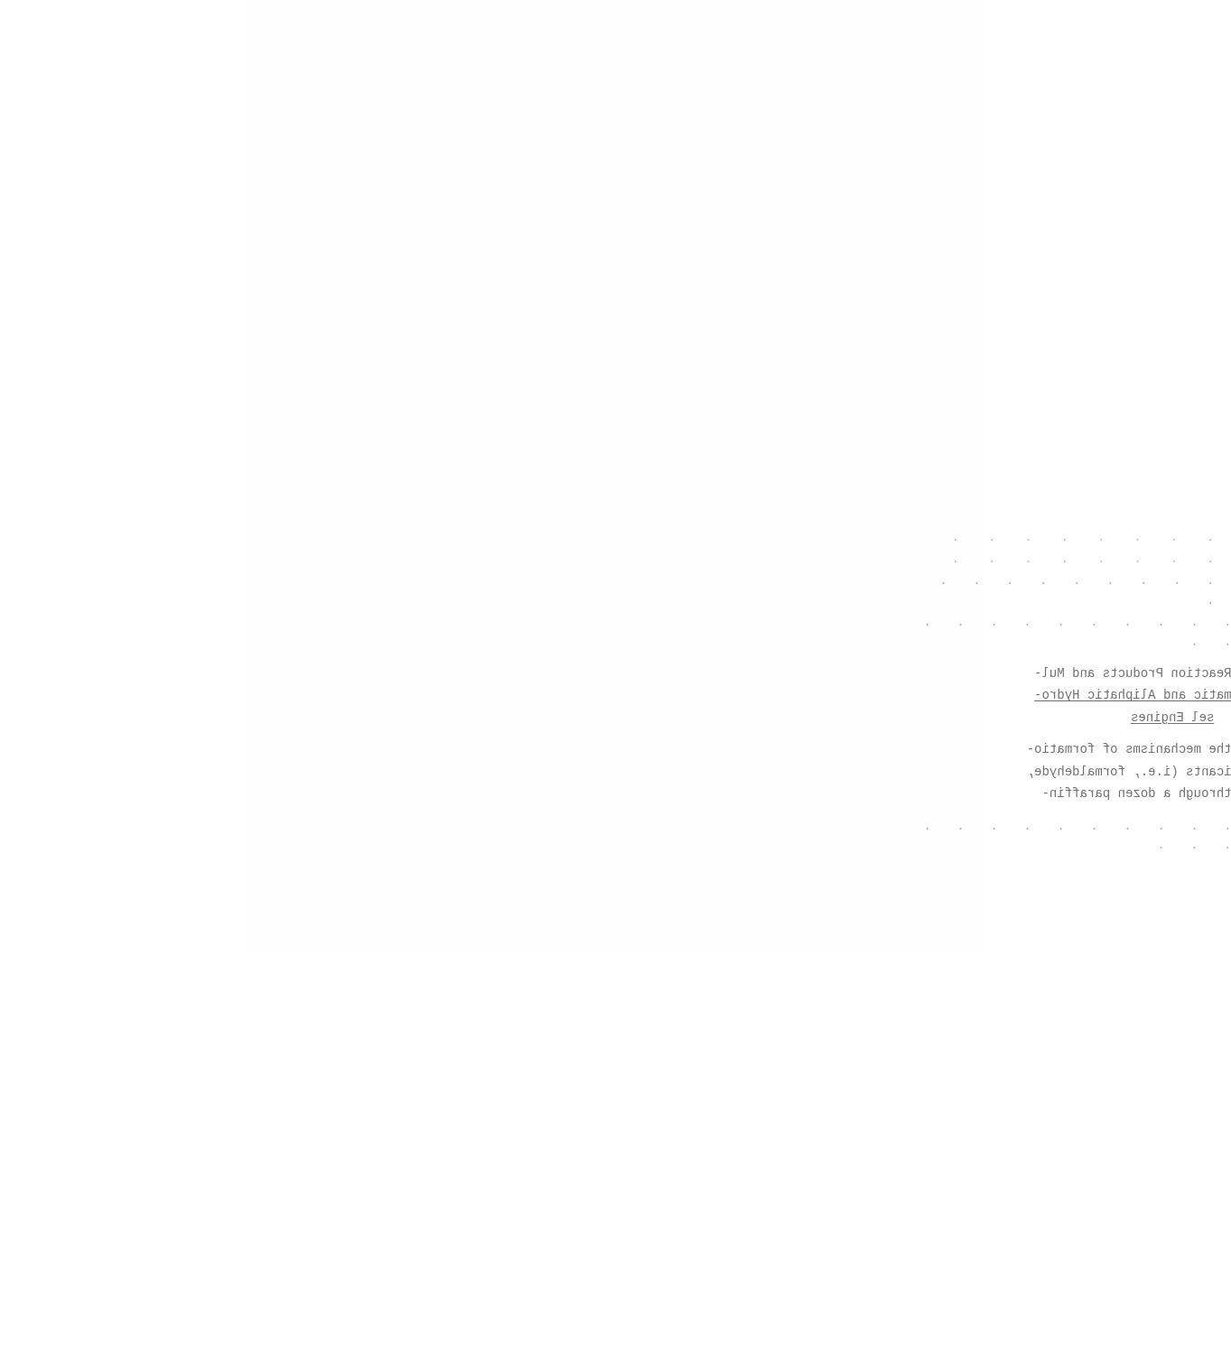. . . . . . . .
. . . . . . . .
. . . . . . . . . .
. . . . . . . . . . . .
Reaction Products and Mul-
matic and Aliphatic Hydro-
sel Engines
the mechanisms of formatio-
icants (i.e., formaldehyde,
through a dozen paraffin-
. . . . . . . . . . . . .